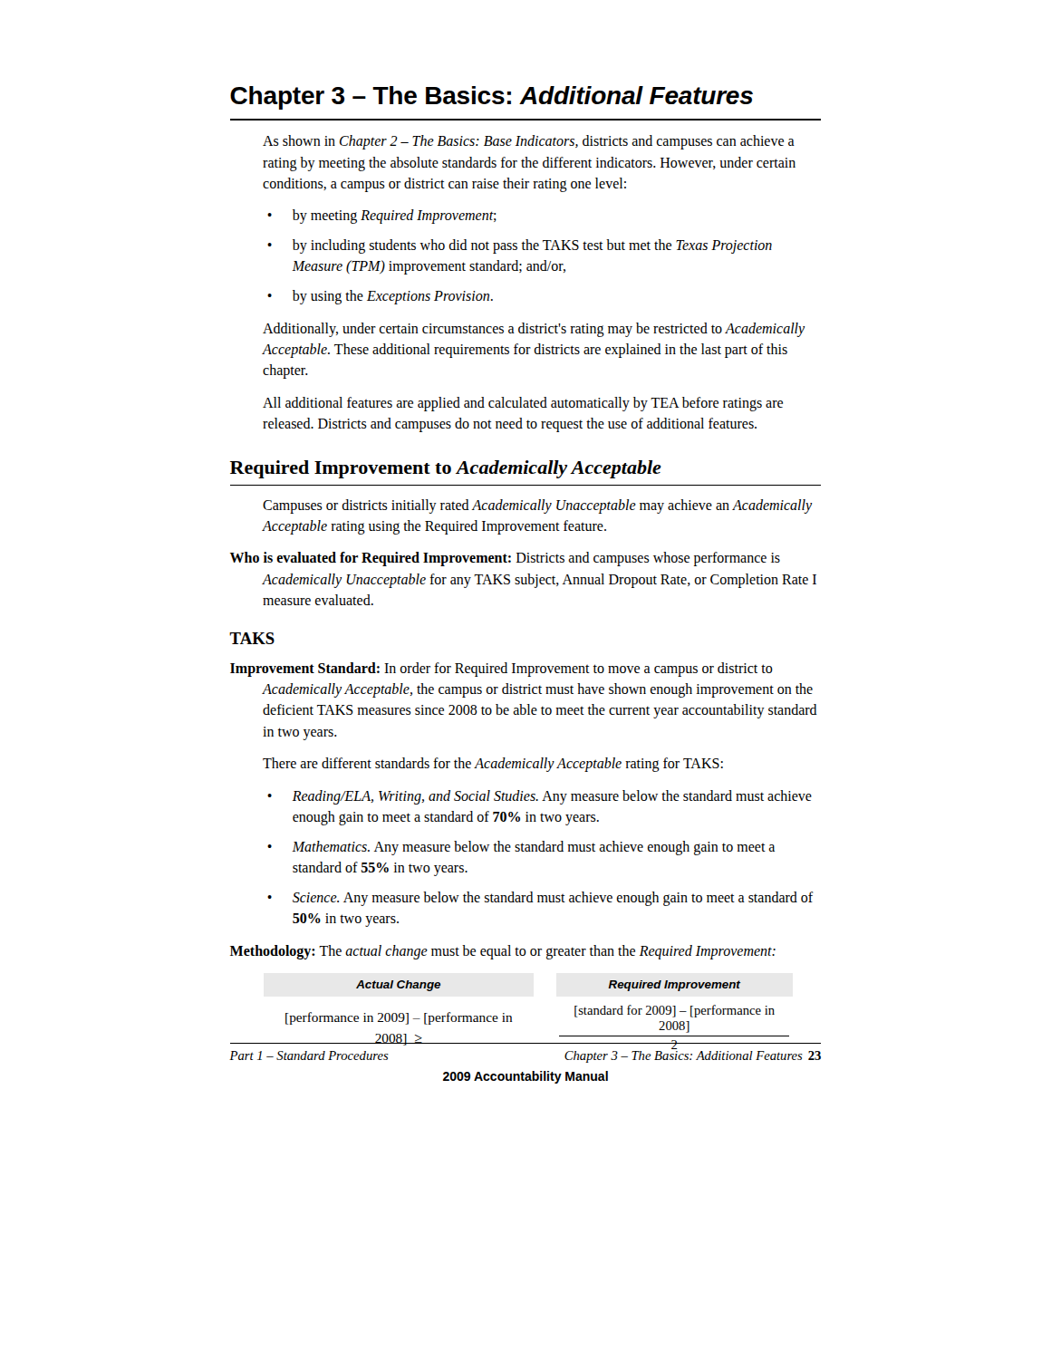Chapter 3 – The Basics: Additional Features
As shown in Chapter 2 – The Basics: Base Indicators, districts and campuses can achieve a rating by meeting the absolute standards for the different indicators. However, under certain conditions, a campus or district can raise their rating one level:
by meeting Required Improvement;
by including students who did not pass the TAKS test but met the Texas Projection Measure (TPM) improvement standard; and/or,
by using the Exceptions Provision.
Additionally, under certain circumstances a district's rating may be restricted to Academically Acceptable. These additional requirements for districts are explained in the last part of this chapter.
All additional features are applied and calculated automatically by TEA before ratings are released. Districts and campuses do not need to request the use of additional features.
Required Improvement to Academically Acceptable
Campuses or districts initially rated Academically Unacceptable may achieve an Academically Acceptable rating using the Required Improvement feature.
Who is evaluated for Required Improvement: Districts and campuses whose performance is Academically Unacceptable for any TAKS subject, Annual Dropout Rate, or Completion Rate I measure evaluated.
TAKS
Improvement Standard: In order for Required Improvement to move a campus or district to Academically Acceptable, the campus or district must have shown enough improvement on the deficient TAKS measures since 2008 to be able to meet the current year accountability standard in two years.
There are different standards for the Academically Acceptable rating for TAKS:
Reading/ELA, Writing, and Social Studies. Any measure below the standard must achieve enough gain to meet a standard of 70% in two years.
Mathematics. Any measure below the standard must achieve enough gain to meet a standard of 55% in two years.
Science. Any measure below the standard must achieve enough gain to meet a standard of 50% in two years.
Methodology: The actual change must be equal to or greater than the Required Improvement:
| Actual Change | | Required Improvement |
| [performance in 2009] – [performance in 2008] ≥ | | [standard for 2009] – [performance in 2008] 2 |
Part 1 – Standard Procedures Chapter 3 – The Basics: Additional Features 23
2009 Accountability Manual